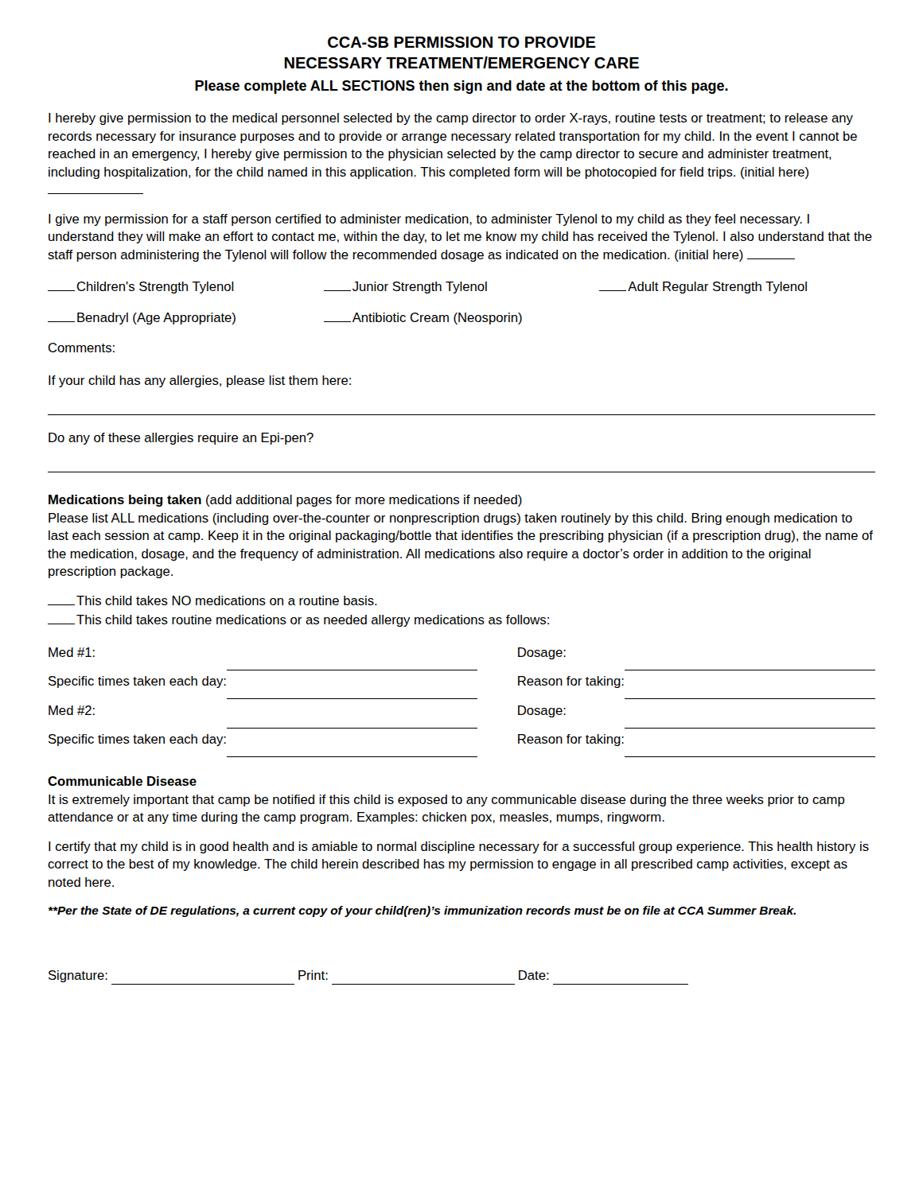CCA-SB PERMISSION TO PROVIDE
NECESSARY TREATMENT/EMERGENCY CARE
Please complete ALL SECTIONS then sign and date at the bottom of this page.
I hereby give permission to the medical personnel selected by the camp director to order X-rays, routine tests or treatment; to release any records necessary for insurance purposes and to provide or arrange necessary related transportation for my child. In the event I cannot be reached in an emergency, I hereby give permission to the physician selected by the camp director to secure and administer treatment, including hospitalization, for the child named in this application. This completed form will be photocopied for field trips. (initial here)
I give my permission for a staff person certified to administer medication, to administer Tylenol to my child as they feel necessary. I understand they will make an effort to contact me, within the day, to let me know my child has received the Tylenol. I also understand that the staff person administering the Tylenol will follow the recommended dosage as indicated on the medication. (initial here)
Children's Strength Tylenol
Junior Strength Tylenol
Adult Regular Strength Tylenol
Benadryl (Age Appropriate)
Antibiotic Cream (Neosporin)
Comments:
If your child has any allergies, please list them here:
Do any of these allergies require an Epi-pen?
Medications being taken (add additional pages for more medications if needed)
Please list ALL medications (including over-the-counter or nonprescription drugs) taken routinely by this child. Bring enough medication to last each session at camp. Keep it in the original packaging/bottle that identifies the prescribing physician (if a prescription drug), the name of the medication, dosage, and the frequency of administration. All medications also require a doctor’s order in addition to the original prescription package.
This child takes NO medications on a routine basis.
This child takes routine medications or as needed allergy medications as follows:
| Med #1: | | | Dosage: | |
| Specific times taken each day: | | | Reason for taking: | |
| Med #2: | | | Dosage: | |
| Specific times taken each day: | | | Reason for taking: | |
Communicable Disease
It is extremely important that camp be notified if this child is exposed to any communicable disease during the three weeks prior to camp attendance or at any time during the camp program. Examples: chicken pox, measles, mumps, ringworm.
I certify that my child is in good health and is amiable to normal discipline necessary for a successful group experience. This health history is correct to the best of my knowledge. The child herein described has my permission to engage in all prescribed camp activities, except as noted here.
**Per the State of DE regulations, a current copy of your child(ren)’s immunization records must be on file at CCA Summer Break.
Signature: Print: Date: